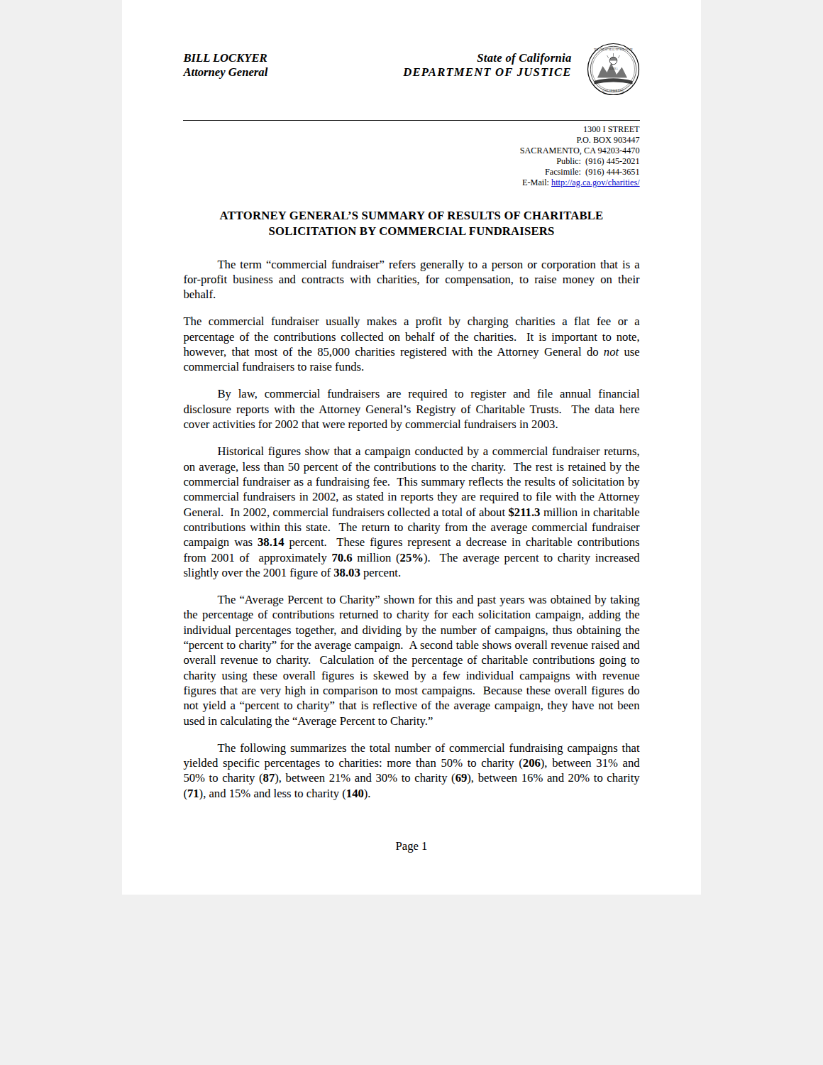THE GREAT SEAL OF THE STATE CALIFORNIA EUREKA
BILL LOCKYER
Attorney General
State of California
DEPARTMENT OF JUSTICE
1300 I STREET
P.O. BOX 903447
SACRAMENTO, CA 94203-4470
Public: (916) 445-2021
Facsimile: (916) 444-3651
E-Mail: http://ag.ca.gov/charities/
ATTORNEY GENERAL’S SUMMARY OF RESULTS OF CHARITABLE
SOLICITATION BY COMMERCIAL FUNDRAISERS
The term “commercial fundraiser” refers generally to a person or corporation that is a for-profit business and contracts with charities, for compensation, to raise money on their behalf.
The commercial fundraiser usually makes a profit by charging charities a flat fee or a percentage of the contributions collected on behalf of the charities. It is important to note, however, that most of the 85,000 charities registered with the Attorney General do not use commercial fundraisers to raise funds.
By law, commercial fundraisers are required to register and file annual financial disclosure reports with the Attorney General’s Registry of Charitable Trusts. The data here cover activities for 2002 that were reported by commercial fundraisers in 2003.
Historical figures show that a campaign conducted by a commercial fundraiser returns, on average, less than 50 percent of the contributions to the charity. The rest is retained by the commercial fundraiser as a fundraising fee. This summary reflects the results of solicitation by commercial fundraisers in 2002, as stated in reports they are required to file with the Attorney General. In 2002, commercial fundraisers collected a total of about $211.3 million in charitable contributions within this state. The return to charity from the average commercial fundraiser campaign was 38.14 percent. These figures represent a decrease in charitable contributions from 2001 of approximately 70.6 million (25%). The average percent to charity increased slightly over the 2001 figure of 38.03 percent.
The “Average Percent to Charity” shown for this and past years was obtained by taking the percentage of contributions returned to charity for each solicitation campaign, adding the individual percentages together, and dividing by the number of campaigns, thus obtaining the “percent to charity” for the average campaign. A second table shows overall revenue raised and overall revenue to charity. Calculation of the percentage of charitable contributions going to charity using these overall figures is skewed by a few individual campaigns with revenue figures that are very high in comparison to most campaigns. Because these overall figures do not yield a “percent to charity” that is reflective of the average campaign, they have not been used in calculating the “Average Percent to Charity.”
The following summarizes the total number of commercial fundraising campaigns that yielded specific percentages to charities: more than 50% to charity (206), between 31% and 50% to charity (87), between 21% and 30% to charity (69), between 16% and 20% to charity (71), and 15% and less to charity (140).
Page 1